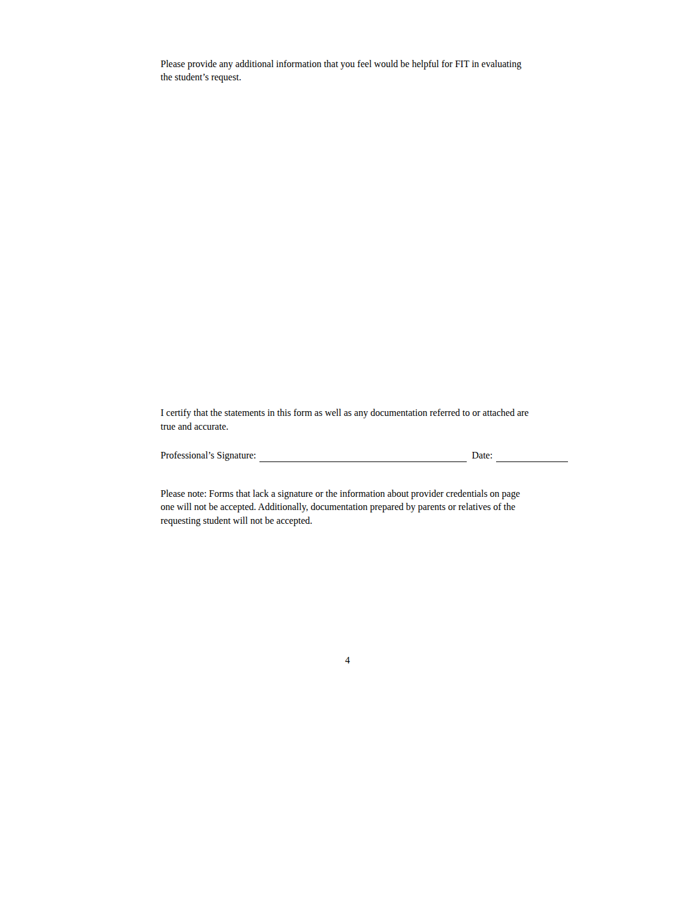Please provide any additional information that you feel would be helpful for FIT in evaluating the student’s request.
I certify that the statements in this form as well as any documentation referred to or attached are true and accurate.
Professional’s Signature: Date:
Please note: Forms that lack a signature or the information about provider credentials on page one will not be accepted. Additionally, documentation prepared by parents or relatives of the requesting student will not be accepted.
4